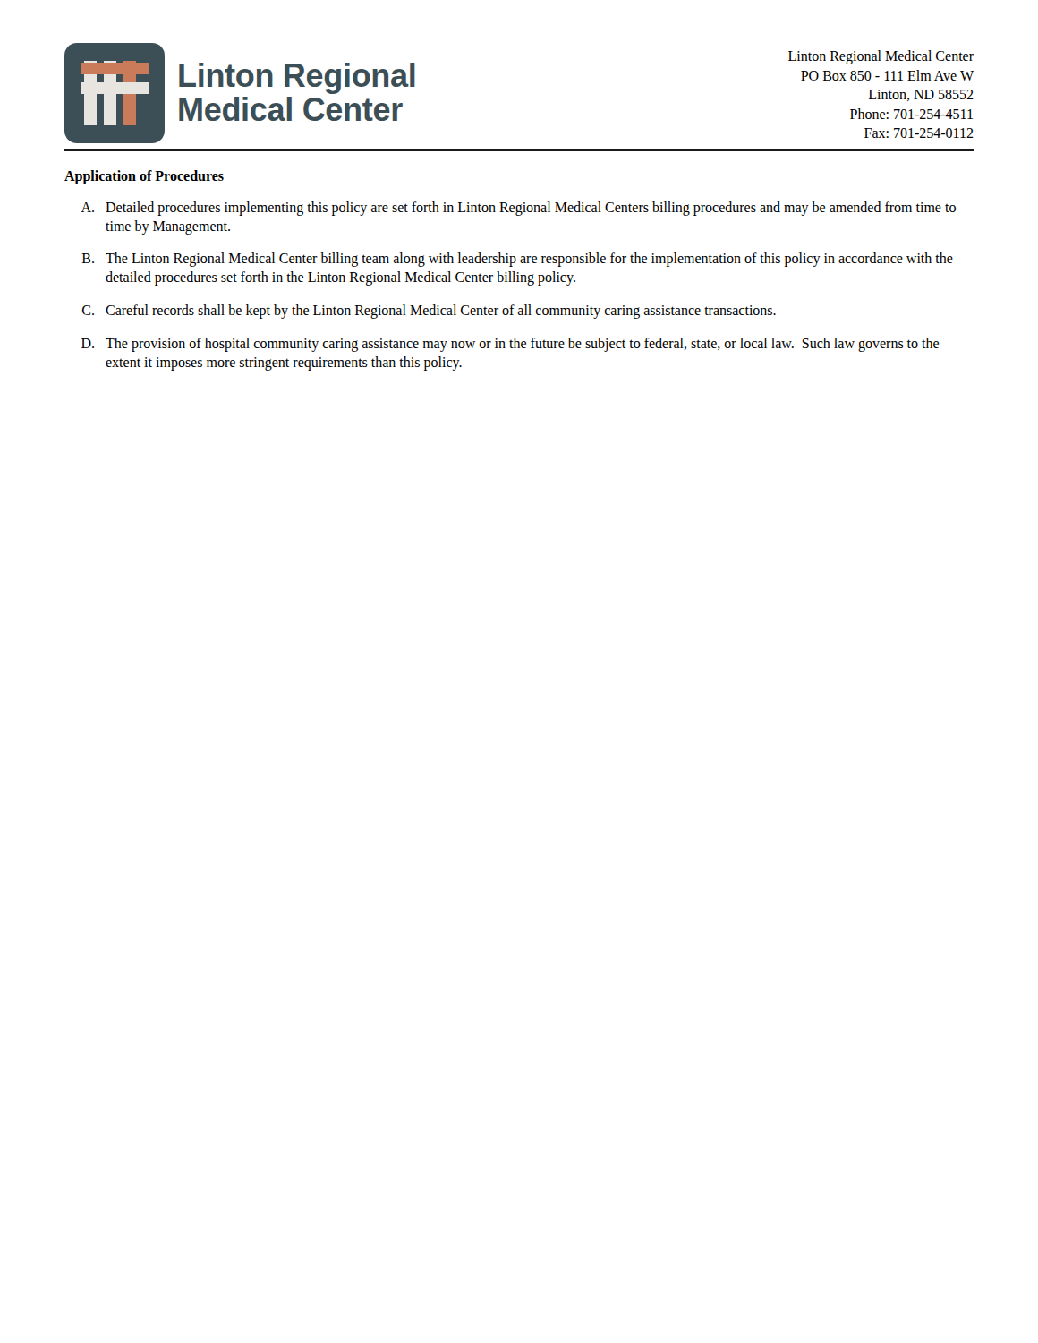Linton Regional
Medical Center
Linton Regional Medical Center
PO Box 850 - 111 Elm Ave W
Linton, ND 58552
Phone: 701-254-4511
Fax: 701-254-0112
Application of Procedures
Detailed procedures implementing this policy are set forth in Linton Regional Medical Centers billing procedures and may be amended from time to time by Management.
The Linton Regional Medical Center billing team along with leadership are responsible for the implementation of this policy in accordance with the detailed procedures set forth in the Linton Regional Medical Center billing policy.
Careful records shall be kept by the Linton Regional Medical Center of all community caring assistance transactions.
The provision of hospital community caring assistance may now or in the future be subject to federal, state, or local law. Such law governs to the extent it imposes more stringent requirements than this policy.